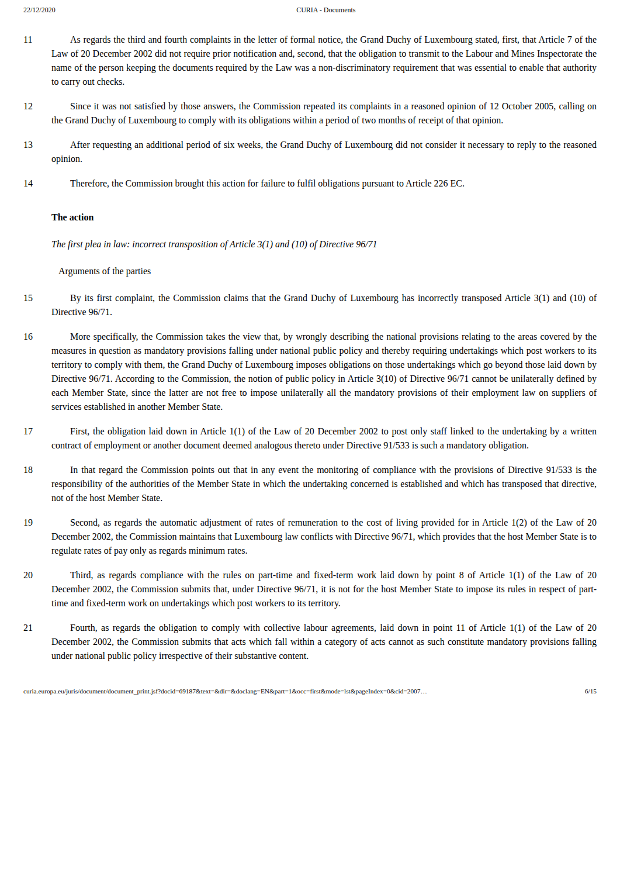22/12/2020 CURIA - Documents
11
As regards the third and fourth complaints in the letter of formal notice, the Grand Duchy of Luxembourg stated, first, that Article 7 of the Law of 20 December 2002 did not require prior notification and, second, that the obligation to transmit to the Labour and Mines Inspectorate the name of the person keeping the documents required by the Law was a non-discriminatory requirement that was essential to enable that authority to carry out checks.
12
Since it was not satisfied by those answers, the Commission repeated its complaints in a reasoned opinion of 12 October 2005, calling on the Grand Duchy of Luxembourg to comply with its obligations within a period of two months of receipt of that opinion.
13
After requesting an additional period of six weeks, the Grand Duchy of Luxembourg did not consider it necessary to reply to the reasoned opinion.
14
Therefore, the Commission brought this action for failure to fulfil obligations pursuant to Article 226 EC.
The action
The first plea in law: incorrect transposition of Article 3(1) and (10) of Directive 96/71
Arguments of the parties
15
By its first complaint, the Commission claims that the Grand Duchy of Luxembourg has incorrectly transposed Article 3(1) and (10) of Directive 96/71.
16
More specifically, the Commission takes the view that, by wrongly describing the national provisions relating to the areas covered by the measures in question as mandatory provisions falling under national public policy and thereby requiring undertakings which post workers to its territory to comply with them, the Grand Duchy of Luxembourg imposes obligations on those undertakings which go beyond those laid down by Directive 96/71. According to the Commission, the notion of public policy in Article 3(10) of Directive 96/71 cannot be unilaterally defined by each Member State, since the latter are not free to impose unilaterally all the mandatory provisions of their employment law on suppliers of services established in another Member State.
17
First, the obligation laid down in Article 1(1) of the Law of 20 December 2002 to post only staff linked to the undertaking by a written contract of employment or another document deemed analogous thereto under Directive 91/533 is such a mandatory obligation.
18
In that regard the Commission points out that in any event the monitoring of compliance with the provisions of Directive 91/533 is the responsibility of the authorities of the Member State in which the undertaking concerned is established and which has transposed that directive, not of the host Member State.
19
Second, as regards the automatic adjustment of rates of remuneration to the cost of living provided for in Article 1(2) of the Law of 20 December 2002, the Commission maintains that Luxembourg law conflicts with Directive 96/71, which provides that the host Member State is to regulate rates of pay only as regards minimum rates.
20
Third, as regards compliance with the rules on part-time and fixed-term work laid down by point 8 of Article 1(1) of the Law of 20 December 2002, the Commission submits that, under Directive 96/71, it is not for the host Member State to impose its rules in respect of part-time and fixed-term work on undertakings which post workers to its territory.
21
Fourth, as regards the obligation to comply with collective labour agreements, laid down in point 11 of Article 1(1) of the Law of 20 December 2002, the Commission submits that acts which fall within a category of acts cannot as such constitute mandatory provisions falling under national public policy irrespective of their substantive content.
curia.europa.eu/juris/document/document_print.jsf?docid=69187&text=&dir=&doclang=EN&part=1&occ=first&mode=lst&pageIndex=0&cid=2007… 6/15